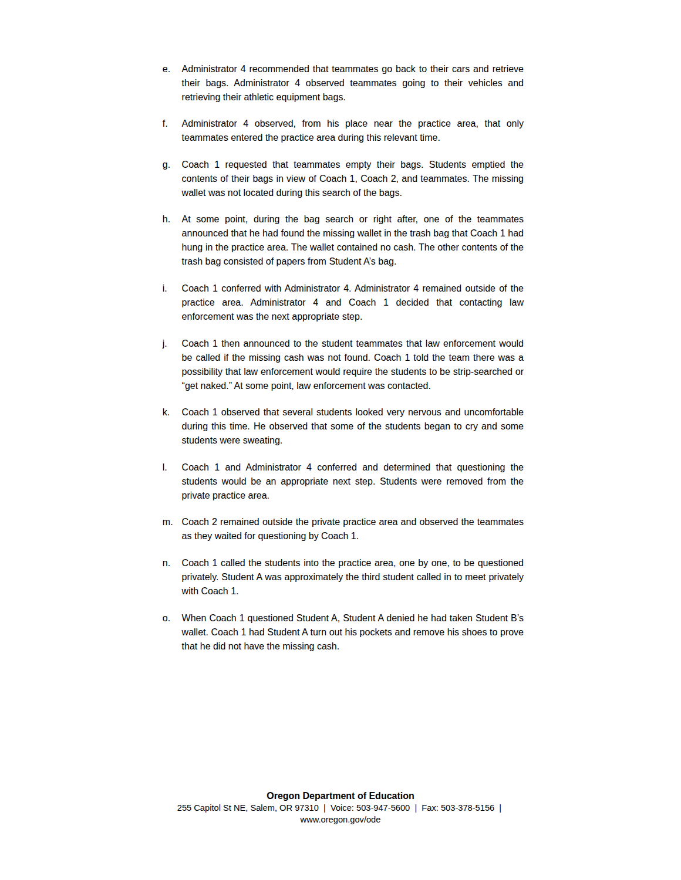e. Administrator 4 recommended that teammates go back to their cars and retrieve their bags. Administrator 4 observed teammates going to their vehicles and retrieving their athletic equipment bags.
f. Administrator 4 observed, from his place near the practice area, that only teammates entered the practice area during this relevant time.
g. Coach 1 requested that teammates empty their bags. Students emptied the contents of their bags in view of Coach 1, Coach 2, and teammates. The missing wallet was not located during this search of the bags.
h. At some point, during the bag search or right after, one of the teammates announced that he had found the missing wallet in the trash bag that Coach 1 had hung in the practice area. The wallet contained no cash. The other contents of the trash bag consisted of papers from Student A’s bag.
i. Coach 1 conferred with Administrator 4. Administrator 4 remained outside of the practice area. Administrator 4 and Coach 1 decided that contacting law enforcement was the next appropriate step.
j. Coach 1 then announced to the student teammates that law enforcement would be called if the missing cash was not found. Coach 1 told the team there was a possibility that law enforcement would require the students to be strip-searched or “get naked.” At some point, law enforcement was contacted.
k. Coach 1 observed that several students looked very nervous and uncomfortable during this time. He observed that some of the students began to cry and some students were sweating.
l. Coach 1 and Administrator 4 conferred and determined that questioning the students would be an appropriate next step. Students were removed from the private practice area.
m. Coach 2 remained outside the private practice area and observed the teammates as they waited for questioning by Coach 1.
n. Coach 1 called the students into the practice area, one by one, to be questioned privately. Student A was approximately the third student called in to meet privately with Coach 1.
o. When Coach 1 questioned Student A, Student A denied he had taken Student B’s wallet. Coach 1 had Student A turn out his pockets and remove his shoes to prove that he did not have the missing cash.
Oregon Department of Education
255 Capitol St NE, Salem, OR 97310 | Voice: 503-947-5600 | Fax: 503-378-5156 | www.oregon.gov/ode